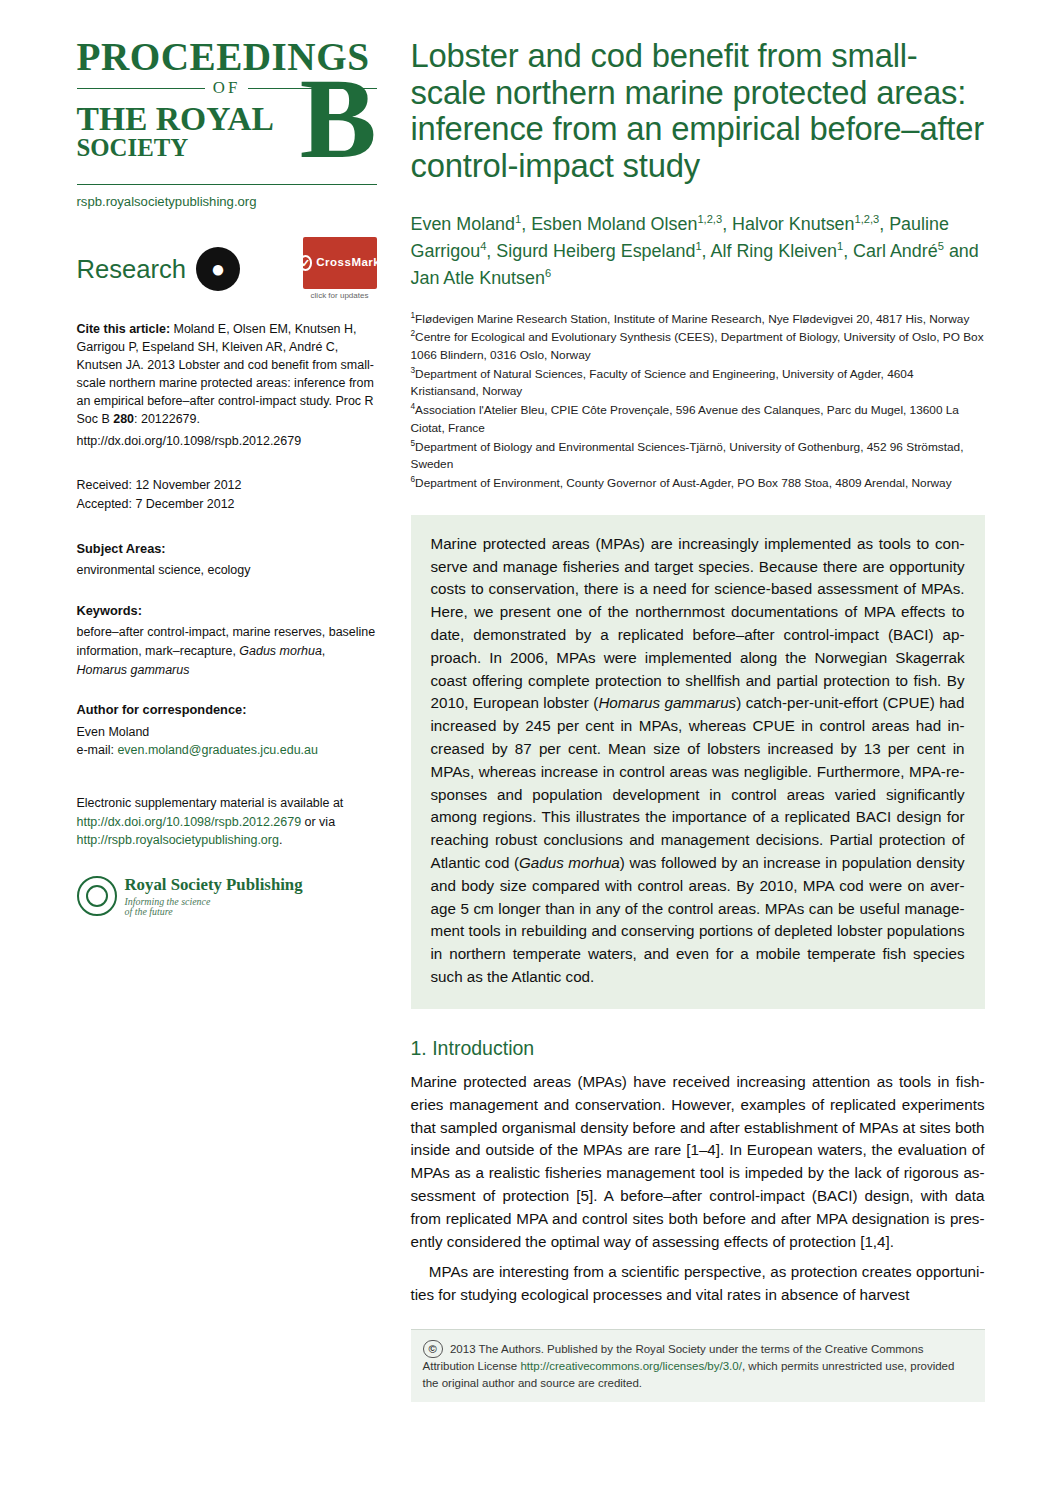PROCEEDINGS
OF
THE ROYAL
SOCIETY
B
rspb.royalsocietypublishing.org
Research ●
✓CrossMark
click for updates
Cite this article: Moland E, Olsen EM, Knutsen H, Garrigou P, Espeland SH, Kleiven AR, André C, Knutsen JA. 2013 Lobster and cod benefit from small-scale northern marine protected areas: inference from an empirical before–after control-impact study. Proc R Soc B 280: 20122679. http://dx.doi.org/10.1098/rspb.2012.2679
Received: 12 November 2012
Accepted: 7 December 2012
Subject Areas:
environmental science, ecology
Keywords:
before–after control-impact, marine reserves, baseline information, mark–recapture, Gadus morhua, Homarus gammarus
Author for correspondence:
Even Moland
e-mail: even.moland@graduates.jcu.edu.au
Electronic supplementary material is available at http://dx.doi.org/10.1098/rspb.2012.2679 or via http://rspb.royalsocietypublishing.org.
Royal Society Publishing
Informing the science
of the future
Lobster and cod benefit from small-scale northern marine protected areas: inference from an empirical before–after control-impact study
Even Moland1, Esben Moland Olsen1,2,3, Halvor Knutsen1,2,3, Pauline Garrigou4, Sigurd Heiberg Espeland1, Alf Ring Kleiven1, Carl André5 and Jan Atle Knutsen6
1Flødevigen Marine Research Station, Institute of Marine Research, Nye Flødevigvei 20, 4817 His, Norway
2Centre for Ecological and Evolutionary Synthesis (CEES), Department of Biology, University of Oslo, PO Box 1066 Blindern, 0316 Oslo, Norway
3Department of Natural Sciences, Faculty of Science and Engineering, University of Agder, 4604 Kristiansand, Norway
4Association l'Atelier Bleu, CPIE Côte Provençale, 596 Avenue des Calanques, Parc du Mugel, 13600 La Ciotat, France
5Department of Biology and Environmental Sciences-Tjärnö, University of Gothenburg, 452 96 Strömstad, Sweden
6Department of Environment, County Governor of Aust-Agder, PO Box 788 Stoa, 4809 Arendal, Norway
Marine protected areas (MPAs) are increasingly implemented as tools to conserve and manage fisheries and target species. Because there are opportunity costs to conservation, there is a need for science-based assessment of MPAs. Here, we present one of the northernmost documentations of MPA effects to date, demonstrated by a replicated before–after control-impact (BACI) approach. In 2006, MPAs were implemented along the Norwegian Skagerrak coast offering complete protection to shellfish and partial protection to fish. By 2010, European lobster (Homarus gammarus) catch-per-unit-effort (CPUE) had increased by 245 per cent in MPAs, whereas CPUE in control areas had increased by 87 per cent. Mean size of lobsters increased by 13 per cent in MPAs, whereas increase in control areas was negligible. Furthermore, MPA-responses and population development in control areas varied significantly among regions. This illustrates the importance of a replicated BACI design for reaching robust conclusions and management decisions. Partial protection of Atlantic cod (Gadus morhua) was followed by an increase in population density and body size compared with control areas. By 2010, MPA cod were on average 5 cm longer than in any of the control areas. MPAs can be useful management tools in rebuilding and conserving portions of depleted lobster populations in northern temperate waters, and even for a mobile temperate fish species such as the Atlantic cod.
1. Introduction
Marine protected areas (MPAs) have received increasing attention as tools in fisheries management and conservation. However, examples of replicated experiments that sampled organismal density before and after establishment of MPAs at sites both inside and outside of the MPAs are rare [1–4]. In European waters, the evaluation of MPAs as a realistic fisheries management tool is impeded by the lack of rigorous assessment of protection [5]. A before–after control-impact (BACI) design, with data from replicated MPA and control sites both before and after MPA designation is presently considered the optimal way of assessing effects of protection [1,4].
MPAs are interesting from a scientific perspective, as protection creates opportunities for studying ecological processes and vital rates in absence of harvest
© 2013 The Authors. Published by the Royal Society under the terms of the Creative Commons Attribution License http://creativecommons.org/licenses/by/3.0/, which permits unrestricted use, provided the original author and source are credited.